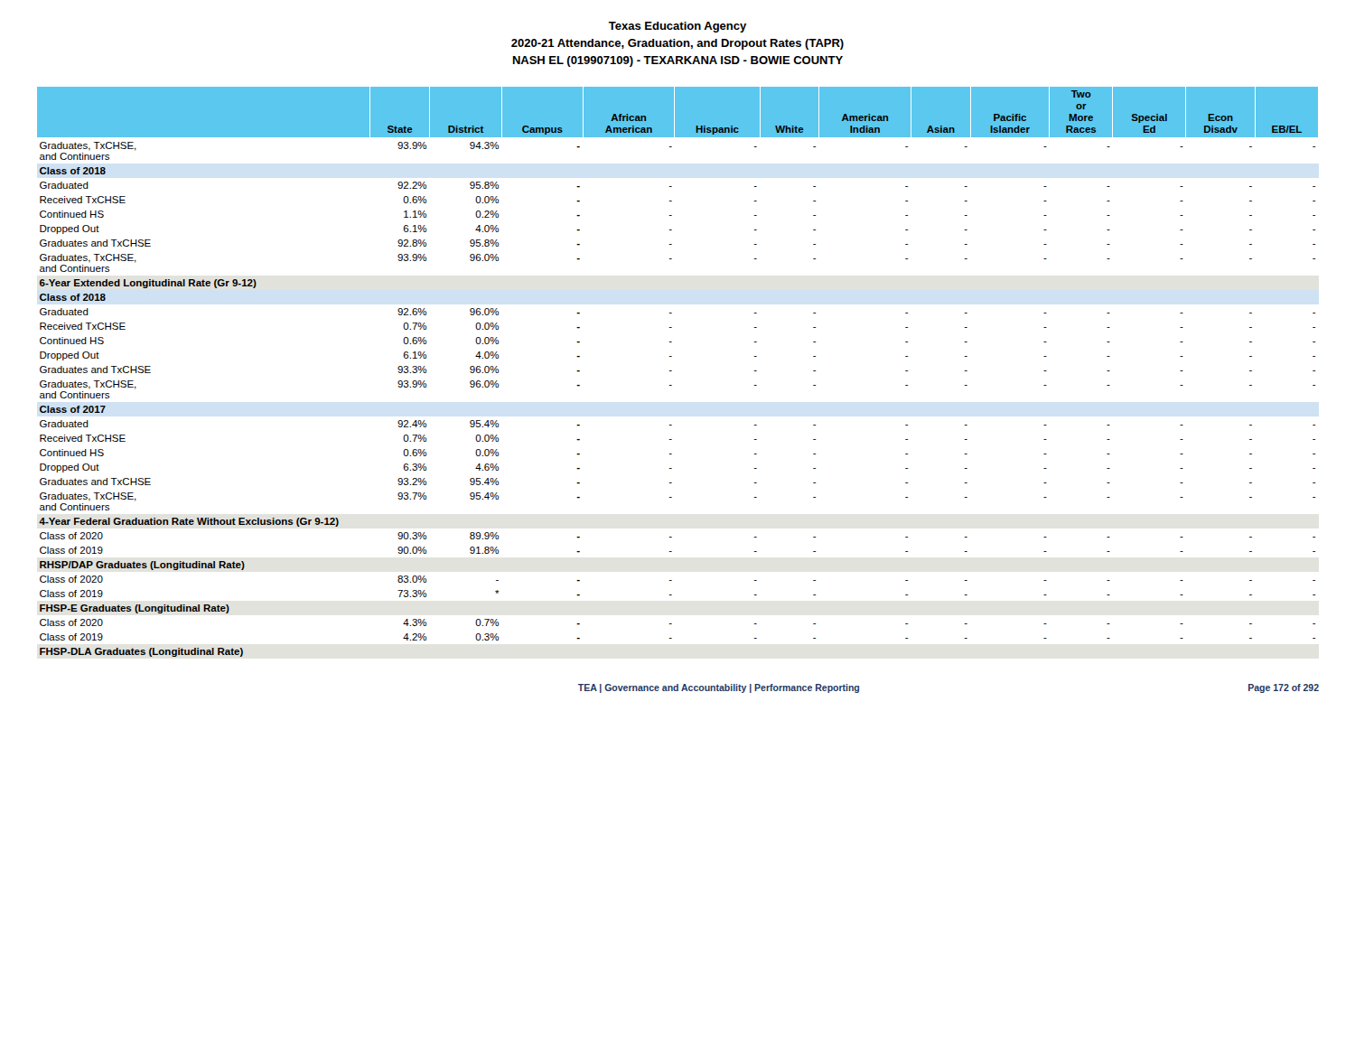Texas Education Agency
2020-21 Attendance, Graduation, and Dropout Rates (TAPR)
NASH EL (019907109) - TEXARKANA ISD - BOWIE COUNTY
| | State | District | Campus | African American | Hispanic | White | American Indian | Asian | Pacific Islander | Two or More Races | Special Ed | Econ Disadv | EB/EL |
| --- | --- | --- | --- | --- | --- | --- | --- | --- | --- | --- | --- | --- | --- |
| Graduates, TxCHSE, and Continuers | 93.9% | 94.3% | - | - | - | - | - | - | - | - | - | - | - |
| Class of 2018 |
| Graduated | 92.2% | 95.8% | - | - | - | - | - | - | - | - | - | - | - |
| Received TxCHSE | 0.6% | 0.0% | - | - | - | - | - | - | - | - | - | - | - |
| Continued HS | 1.1% | 0.2% | - | - | - | - | - | - | - | - | - | - | - |
| Dropped Out | 6.1% | 4.0% | - | - | - | - | - | - | - | - | - | - | - |
| Graduates and TxCHSE | 92.8% | 95.8% | - | - | - | - | - | - | - | - | - | - | - |
| Graduates, TxCHSE, and Continuers | 93.9% | 96.0% | - | - | - | - | - | - | - | - | - | - | - |
| 6-Year Extended Longitudinal Rate (Gr 9-12) |
| Class of 2018 |
| Graduated | 92.6% | 96.0% | - | - | - | - | - | - | - | - | - | - | - |
| Received TxCHSE | 0.7% | 0.0% | - | - | - | - | - | - | - | - | - | - | - |
| Continued HS | 0.6% | 0.0% | - | - | - | - | - | - | - | - | - | - | - |
| Dropped Out | 6.1% | 4.0% | - | - | - | - | - | - | - | - | - | - | - |
| Graduates and TxCHSE | 93.3% | 96.0% | - | - | - | - | - | - | - | - | - | - | - |
| Graduates, TxCHSE, and Continuers | 93.9% | 96.0% | - | - | - | - | - | - | - | - | - | - | - |
| Class of 2017 |
| Graduated | 92.4% | 95.4% | - | - | - | - | - | - | - | - | - | - | - |
| Received TxCHSE | 0.7% | 0.0% | - | - | - | - | - | - | - | - | - | - | - |
| Continued HS | 0.6% | 0.0% | - | - | - | - | - | - | - | - | - | - | - |
| Dropped Out | 6.3% | 4.6% | - | - | - | - | - | - | - | - | - | - | - |
| Graduates and TxCHSE | 93.2% | 95.4% | - | - | - | - | - | - | - | - | - | - | - |
| Graduates, TxCHSE, and Continuers | 93.7% | 95.4% | - | - | - | - | - | - | - | - | - | - | - |
| 4-Year Federal Graduation Rate Without Exclusions (Gr 9-12) |
| Class of 2020 | 90.3% | 89.9% | - | - | - | - | - | - | - | - | - | - | - |
| Class of 2019 | 90.0% | 91.8% | - | - | - | - | - | - | - | - | - | - | - |
| RHSP/DAP Graduates (Longitudinal Rate) |
| Class of 2020 | 83.0% | - | - | - | - | - | - | - | - | - | - | - | - |
| Class of 2019 | 73.3% | * | - | - | - | - | - | - | - | - | - | - | - |
| FHSP-E Graduates (Longitudinal Rate) |
| Class of 2020 | 4.3% | 0.7% | - | - | - | - | - | - | - | - | - | - | - |
| Class of 2019 | 4.2% | 0.3% | - | - | - | - | - | - | - | - | - | - | - |
| FHSP-DLA Graduates (Longitudinal Rate) |
TEA | Governance and Accountability | Performance Reporting
Page 172 of 292